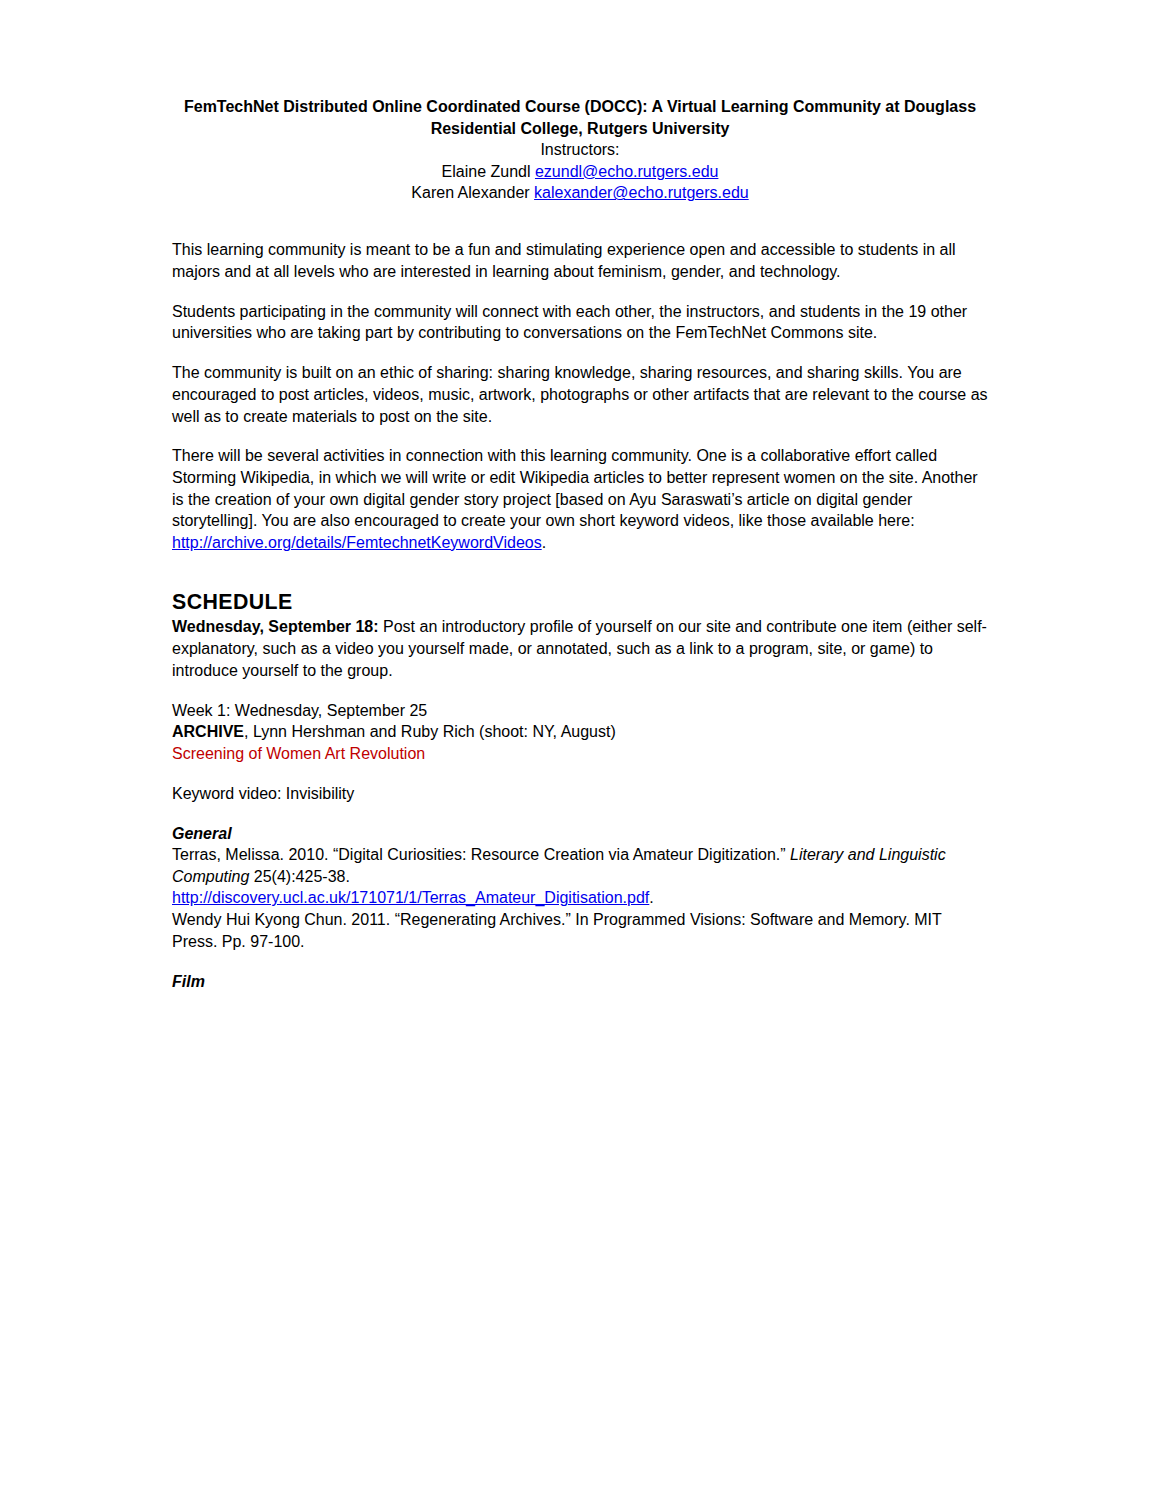FemTechNet Distributed Online Coordinated Course (DOCC): A Virtual Learning Community at Douglass Residential College, Rutgers University
Instructors:
Elaine Zundl ezundl@echo.rutgers.edu
Karen Alexander kalexander@echo.rutgers.edu
This learning community is meant to be a fun and stimulating experience open and accessible to students in all majors and at all levels who are interested in learning about feminism, gender, and technology.
Students participating in the community will connect with each other, the instructors, and students in the 19 other universities who are taking part by contributing to conversations on the FemTechNet Commons site.
The community is built on an ethic of sharing: sharing knowledge, sharing resources, and sharing skills. You are encouraged to post articles, videos, music, artwork, photographs or other artifacts that are relevant to the course as well as to create materials to post on the site.
There will be several activities in connection with this learning community. One is a collaborative effort called Storming Wikipedia, in which we will write or edit Wikipedia articles to better represent women on the site. Another is the creation of your own digital gender story project [based on Ayu Saraswati’s article on digital gender storytelling]. You are also encouraged to create your own short keyword videos, like those available here: http://archive.org/details/FemtechnetKeywordVideos.
SCHEDULE
Wednesday, September 18: Post an introductory profile of yourself on our site and contribute one item (either self-explanatory, such as a video you yourself made, or annotated, such as a link to a program, site, or game) to introduce yourself to the group.
Week 1: Wednesday, September 25
ARCHIVE, Lynn Hershman and Ruby Rich (shoot: NY, August)
Screening of Women Art Revolution
Keyword video: Invisibility
General
Terras, Melissa. 2010. “Digital Curiosities: Resource Creation via Amateur Digitization.” Literary and Linguistic Computing 25(4):425-38.
http://discovery.ucl.ac.uk/171071/1/Terras_Amateur_Digitisation.pdf.
Wendy Hui Kyong Chun. 2011. “Regenerating Archives.” In Programmed Visions: Software and Memory. MIT Press. Pp. 97-100.
Film